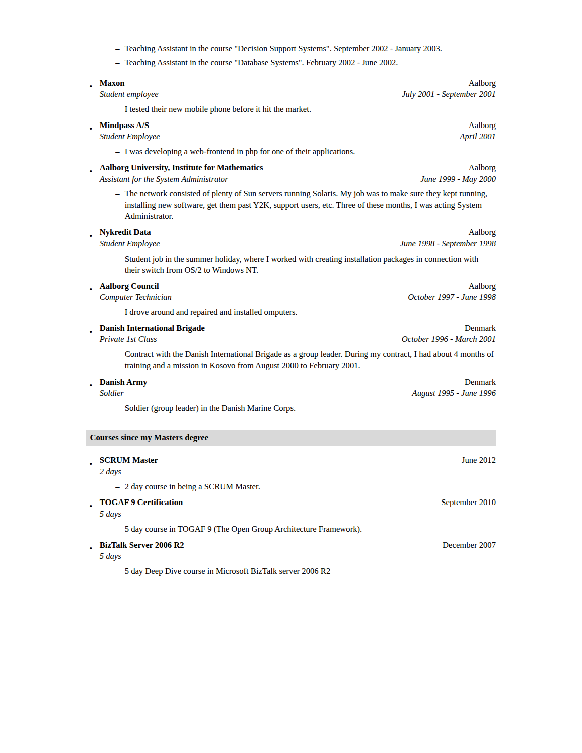Teaching Assistant in the course "Decision Support Systems". September 2002 - January 2003.
Teaching Assistant in the course "Database Systems". February 2002 - June 2002.
Maxon Aalborg
Student employee July 2001 - September 2001
I tested their new mobile phone before it hit the market.
Mindpass A/S Aalborg
Student Employee April 2001
I was developing a web-frontend in php for one of their applications.
Aalborg University, Institute for Mathematics Aalborg
Assistant for the System Administrator June 1999 - May 2000
The network consisted of plenty of Sun servers running Solaris. My job was to make sure they kept running, installing new software, get them past Y2K, support users, etc. Three of these months, I was acting System Administrator.
Nykredit Data Aalborg
Student Employee June 1998 - September 1998
Student job in the summer holiday, where I worked with creating installation packages in connection with their switch from OS/2 to Windows NT.
Aalborg Council Aalborg
Computer Technician October 1997 - June 1998
I drove around and repaired and installed omputers.
Danish International Brigade Denmark
Private 1st Class October 1996 - March 2001
Contract with the Danish International Brigade as a group leader. During my contract, I had about 4 months of training and a mission in Kosovo from August 2000 to February 2001.
Danish Army Denmark
Soldier August 1995 - June 1996
Soldier (group leader) in the Danish Marine Corps.
Courses since my Masters degree
SCRUM Master June 2012
2 days
2 day course in being a SCRUM Master.
TOGAF 9 Certification September 2010
5 days
5 day course in TOGAF 9 (The Open Group Architecture Framework).
BizTalk Server 2006 R2 December 2007
5 days
5 day Deep Dive course in Microsoft BizTalk server 2006 R2